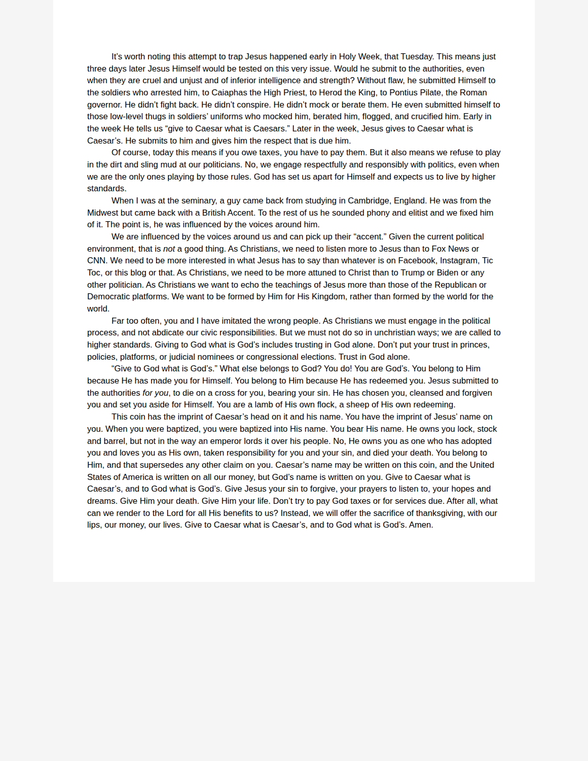It’s worth noting this attempt to trap Jesus happened early in Holy Week, that Tuesday. This means just three days later Jesus Himself would be tested on this very issue. Would he submit to the authorities, even when they are cruel and unjust and of inferior intelligence and strength? Without flaw, he submitted Himself to the soldiers who arrested him, to Caiaphas the High Priest, to Herod the King, to Pontius Pilate, the Roman governor. He didn’t fight back. He didn’t conspire. He didn’t mock or berate them. He even submitted himself to those low-level thugs in soldiers’ uniforms who mocked him, berated him, flogged, and crucified him. Early in the week He tells us “give to Caesar what is Caesars.” Later in the week, Jesus gives to Caesar what is Caesar’s. He submits to him and gives him the respect that is due him.
Of course, today this means if you owe taxes, you have to pay them. But it also means we refuse to play in the dirt and sling mud at our politicians. No, we engage respectfully and responsibly with politics, even when we are the only ones playing by those rules. God has set us apart for Himself and expects us to live by higher standards.
When I was at the seminary, a guy came back from studying in Cambridge, England. He was from the Midwest but came back with a British Accent. To the rest of us he sounded phony and elitist and we fixed him of it. The point is, he was influenced by the voices around him.
We are influenced by the voices around us and can pick up their “accent.” Given the current political environment, that is not a good thing. As Christians, we need to listen more to Jesus than to Fox News or CNN. We need to be more interested in what Jesus has to say than whatever is on Facebook, Instagram, Tic Toc, or this blog or that. As Christians, we need to be more attuned to Christ than to Trump or Biden or any other politician. As Christians we want to echo the teachings of Jesus more than those of the Republican or Democratic platforms. We want to be formed by Him for His Kingdom, rather than formed by the world for the world.
Far too often, you and I have imitated the wrong people. As Christians we must engage in the political process, and not abdicate our civic responsibilities. But we must not do so in unchristian ways; we are called to higher standards. Giving to God what is God’s includes trusting in God alone. Don’t put your trust in princes, policies, platforms, or judicial nominees or congressional elections. Trust in God alone.
“Give to God what is God’s.” What else belongs to God? You do! You are God’s. You belong to Him because He has made you for Himself. You belong to Him because He has redeemed you. Jesus submitted to the authorities for you, to die on a cross for you, bearing your sin. He has chosen you, cleansed and forgiven you and set you aside for Himself. You are a lamb of His own flock, a sheep of His own redeeming.
This coin has the imprint of Caesar’s head on it and his name. You have the imprint of Jesus’ name on you. When you were baptized, you were baptized into His name. You bear His name. He owns you lock, stock and barrel, but not in the way an emperor lords it over his people. No, He owns you as one who has adopted you and loves you as His own, taken responsibility for you and your sin, and died your death. You belong to Him, and that supersedes any other claim on you. Caesar’s name may be written on this coin, and the United States of America is written on all our money, but God’s name is written on you. Give to Caesar what is Caesar’s, and to God what is God’s. Give Jesus your sin to forgive, your prayers to listen to, your hopes and dreams. Give Him your death. Give Him your life. Don’t try to pay God taxes or for services due. After all, what can we render to the Lord for all His benefits to us? Instead, we will offer the sacrifice of thanksgiving, with our lips, our money, our lives. Give to Caesar what is Caesar’s, and to God what is God’s. Amen.